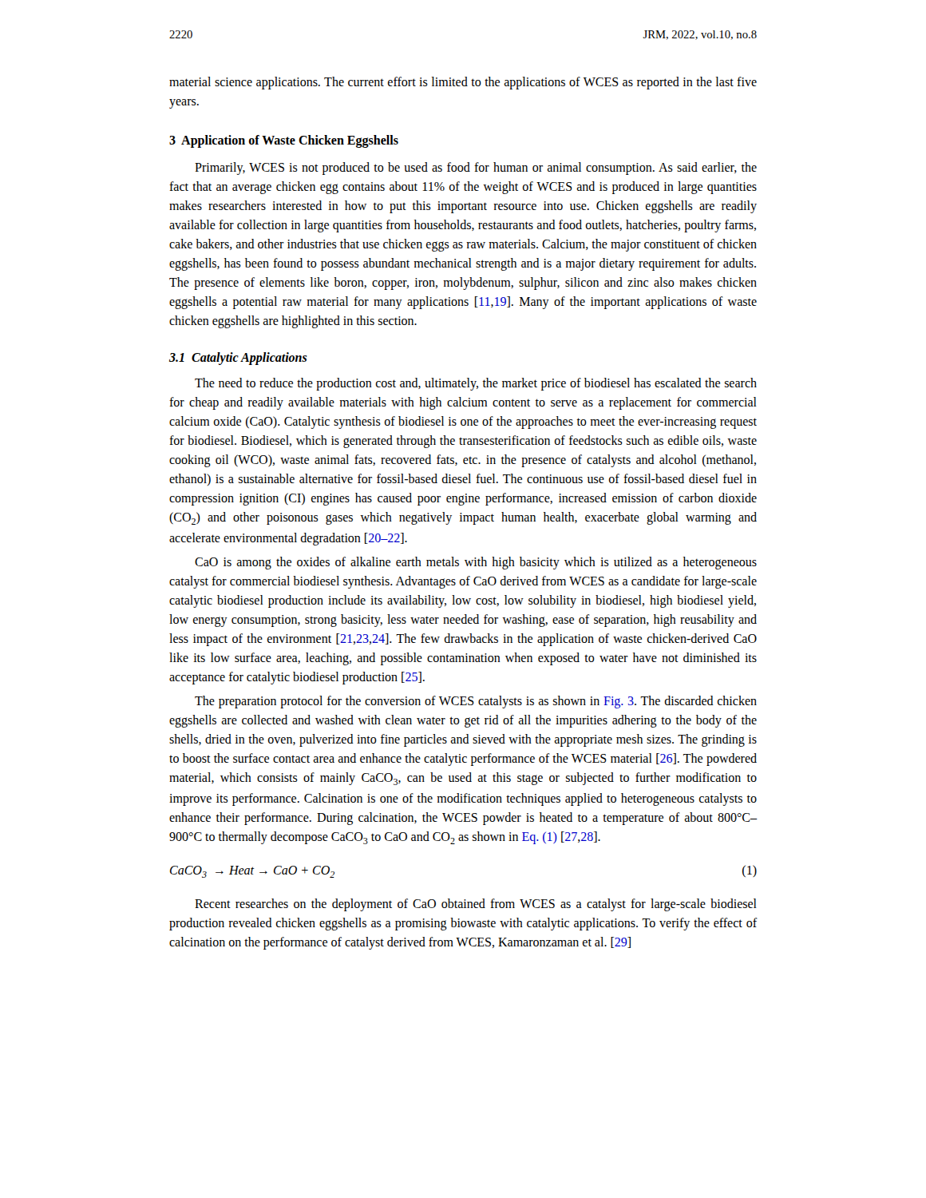2220 JRM, 2022, vol.10, no.8
material science applications. The current effort is limited to the applications of WCES as reported in the last five years.
3 Application of Waste Chicken Eggshells
Primarily, WCES is not produced to be used as food for human or animal consumption. As said earlier, the fact that an average chicken egg contains about 11% of the weight of WCES and is produced in large quantities makes researchers interested in how to put this important resource into use. Chicken eggshells are readily available for collection in large quantities from households, restaurants and food outlets, hatcheries, poultry farms, cake bakers, and other industries that use chicken eggs as raw materials. Calcium, the major constituent of chicken eggshells, has been found to possess abundant mechanical strength and is a major dietary requirement for adults. The presence of elements like boron, copper, iron, molybdenum, sulphur, silicon and zinc also makes chicken eggshells a potential raw material for many applications [11,19]. Many of the important applications of waste chicken eggshells are highlighted in this section.
3.1 Catalytic Applications
The need to reduce the production cost and, ultimately, the market price of biodiesel has escalated the search for cheap and readily available materials with high calcium content to serve as a replacement for commercial calcium oxide (CaO). Catalytic synthesis of biodiesel is one of the approaches to meet the ever-increasing request for biodiesel. Biodiesel, which is generated through the transesterification of feedstocks such as edible oils, waste cooking oil (WCO), waste animal fats, recovered fats, etc. in the presence of catalysts and alcohol (methanol, ethanol) is a sustainable alternative for fossil-based diesel fuel. The continuous use of fossil-based diesel fuel in compression ignition (CI) engines has caused poor engine performance, increased emission of carbon dioxide (CO2) and other poisonous gases which negatively impact human health, exacerbate global warming and accelerate environmental degradation [20–22].
CaO is among the oxides of alkaline earth metals with high basicity which is utilized as a heterogeneous catalyst for commercial biodiesel synthesis. Advantages of CaO derived from WCES as a candidate for large-scale catalytic biodiesel production include its availability, low cost, low solubility in biodiesel, high biodiesel yield, low energy consumption, strong basicity, less water needed for washing, ease of separation, high reusability and less impact of the environment [21,23,24]. The few drawbacks in the application of waste chicken-derived CaO like its low surface area, leaching, and possible contamination when exposed to water have not diminished its acceptance for catalytic biodiesel production [25].
The preparation protocol for the conversion of WCES catalysts is as shown in Fig. 3. The discarded chicken eggshells are collected and washed with clean water to get rid of all the impurities adhering to the body of the shells, dried in the oven, pulverized into fine particles and sieved with the appropriate mesh sizes. The grinding is to boost the surface contact area and enhance the catalytic performance of the WCES material [26]. The powdered material, which consists of mainly CaCO3, can be used at this stage or subjected to further modification to improve its performance. Calcination is one of the modification techniques applied to heterogeneous catalysts to enhance their performance. During calcination, the WCES powder is heated to a temperature of about 800°C–900°C to thermally decompose CaCO3 to CaO and CO2 as shown in Eq. (1) [27,28].
CaCO3 → Heat → CaO + CO2 (1)
Recent researches on the deployment of CaO obtained from WCES as a catalyst for large-scale biodiesel production revealed chicken eggshells as a promising biowaste with catalytic applications. To verify the effect of calcination on the performance of catalyst derived from WCES, Kamaronzaman et al. [29]